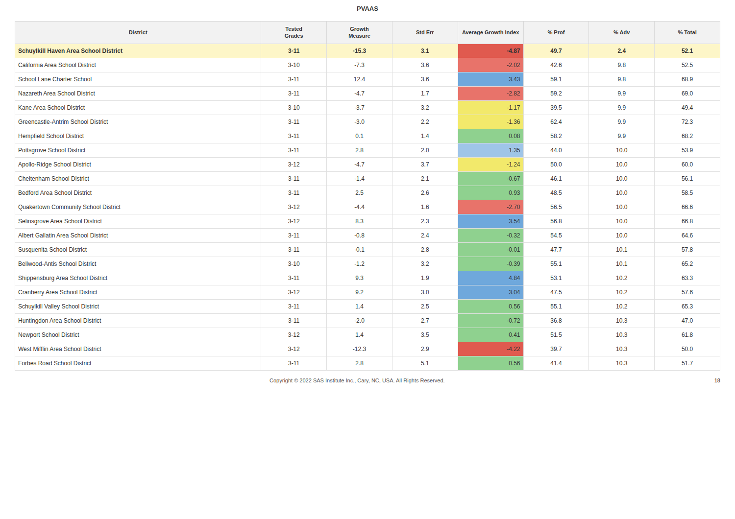PVAAS
| District | Tested Grades | Growth Measure | Std Err | Average Growth Index | % Prof | % Adv | % Total |
| --- | --- | --- | --- | --- | --- | --- | --- |
| Schuylkill Haven Area School District | 3-11 | -15.3 | 3.1 | -4.87 | 49.7 | 2.4 | 52.1 |
| California Area School District | 3-10 | -7.3 | 3.6 | -2.02 | 42.6 | 9.8 | 52.5 |
| School Lane Charter School | 3-11 | 12.4 | 3.6 | 3.43 | 59.1 | 9.8 | 68.9 |
| Nazareth Area School District | 3-11 | -4.7 | 1.7 | -2.82 | 59.2 | 9.9 | 69.0 |
| Kane Area School District | 3-10 | -3.7 | 3.2 | -1.17 | 39.5 | 9.9 | 49.4 |
| Greencastle-Antrim School District | 3-11 | -3.0 | 2.2 | -1.36 | 62.4 | 9.9 | 72.3 |
| Hempfield School District | 3-11 | 0.1 | 1.4 | 0.08 | 58.2 | 9.9 | 68.2 |
| Pottsgrove School District | 3-11 | 2.8 | 2.0 | 1.35 | 44.0 | 10.0 | 53.9 |
| Apollo-Ridge School District | 3-12 | -4.7 | 3.7 | -1.24 | 50.0 | 10.0 | 60.0 |
| Cheltenham School District | 3-11 | -1.4 | 2.1 | -0.67 | 46.1 | 10.0 | 56.1 |
| Bedford Area School District | 3-11 | 2.5 | 2.6 | 0.93 | 48.5 | 10.0 | 58.5 |
| Quakertown Community School District | 3-12 | -4.4 | 1.6 | -2.70 | 56.5 | 10.0 | 66.6 |
| Selinsgrove Area School District | 3-12 | 8.3 | 2.3 | 3.54 | 56.8 | 10.0 | 66.8 |
| Albert Gallatin Area School District | 3-11 | -0.8 | 2.4 | -0.32 | 54.5 | 10.0 | 64.6 |
| Susquenita School District | 3-11 | -0.1 | 2.8 | -0.01 | 47.7 | 10.1 | 57.8 |
| Bellwood-Antis School District | 3-10 | -1.2 | 3.2 | -0.39 | 55.1 | 10.1 | 65.2 |
| Shippensburg Area School District | 3-11 | 9.3 | 1.9 | 4.84 | 53.1 | 10.2 | 63.3 |
| Cranberry Area School District | 3-12 | 9.2 | 3.0 | 3.04 | 47.5 | 10.2 | 57.6 |
| Schuylkill Valley School District | 3-11 | 1.4 | 2.5 | 0.56 | 55.1 | 10.2 | 65.3 |
| Huntingdon Area School District | 3-11 | -2.0 | 2.7 | -0.72 | 36.8 | 10.3 | 47.0 |
| Newport School District | 3-12 | 1.4 | 3.5 | 0.41 | 51.5 | 10.3 | 61.8 |
| West Mifflin Area School District | 3-12 | -12.3 | 2.9 | -4.22 | 39.7 | 10.3 | 50.0 |
| Forbes Road School District | 3-11 | 2.8 | 5.1 | 0.56 | 41.4 | 10.3 | 51.7 |
Copyright © 2022 SAS Institute Inc., Cary, NC, USA. All Rights Reserved. 18